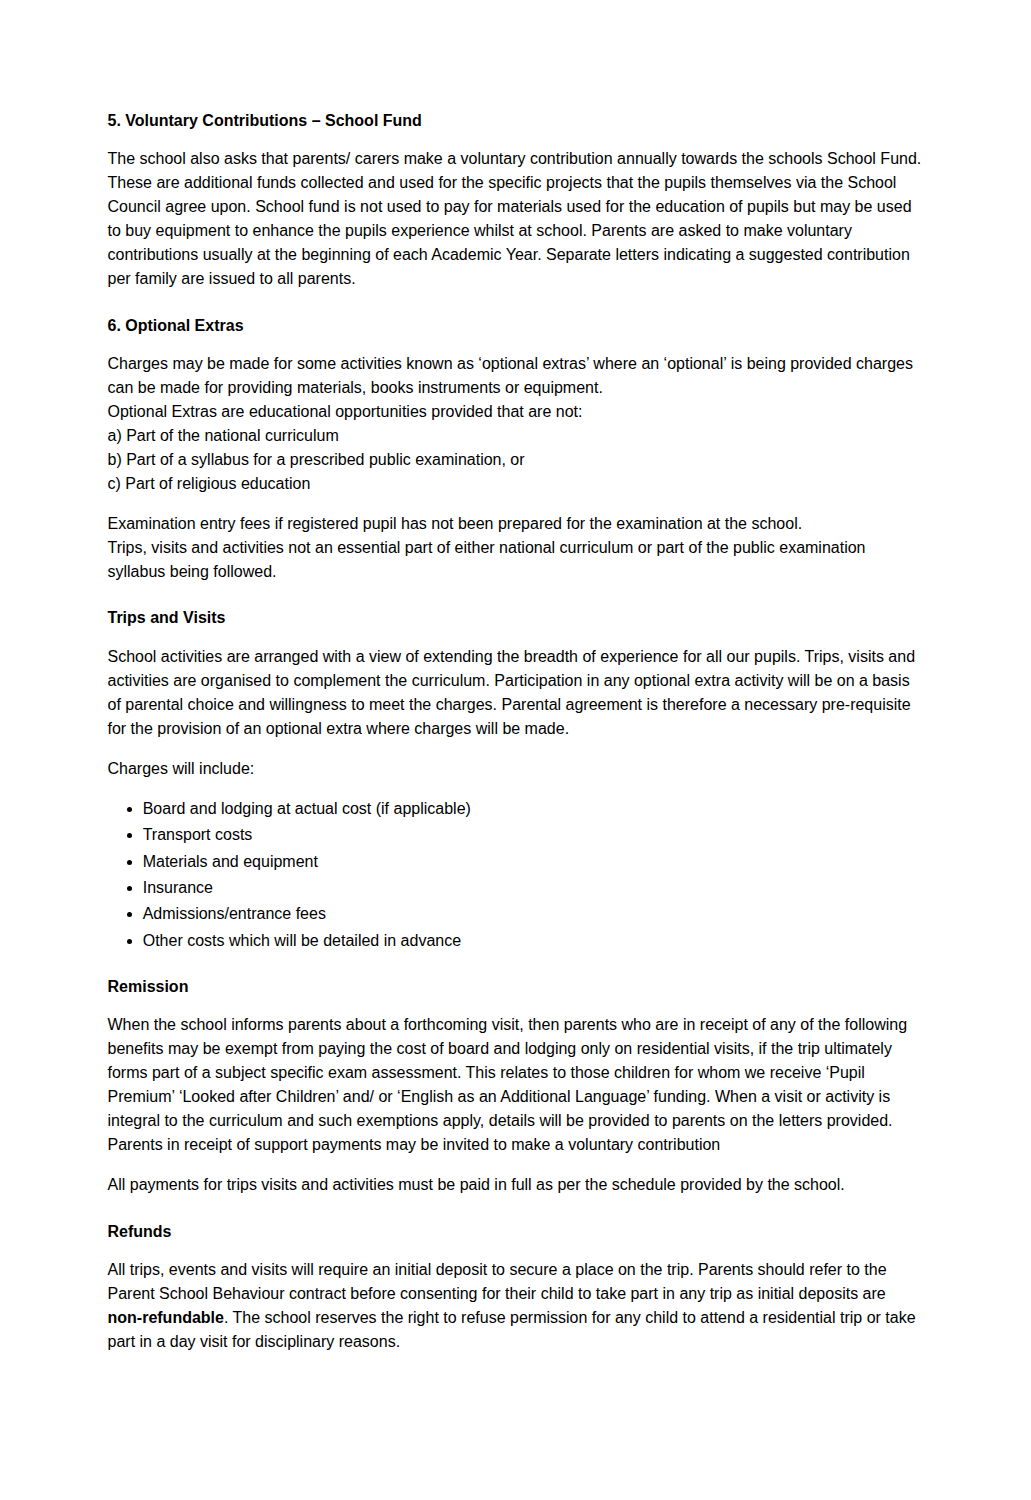5. Voluntary Contributions – School Fund
The school also asks that parents/ carers make a voluntary contribution annually towards the schools School Fund. These are additional funds collected and used for the specific projects that the pupils themselves via the School Council agree upon. School fund is not used to pay for materials used for the education of pupils but may be used to buy equipment to enhance the pupils experience whilst at school. Parents are asked to make voluntary contributions usually at the beginning of each Academic Year. Separate letters indicating a suggested contribution per family are issued to all parents.
6. Optional Extras
Charges may be made for some activities known as ‘optional extras’ where an ‘optional’ is being provided charges can be made for providing materials, books instruments or equipment.
Optional Extras are educational opportunities provided that are not:
a) Part of the national curriculum
b) Part of a syllabus for a prescribed public examination, or
c) Part of religious education
Examination entry fees if registered pupil has not been prepared for the examination at the school.
Trips, visits and activities not an essential part of either national curriculum or part of the public examination syllabus being followed.
Trips and Visits
School activities are arranged with a view of extending the breadth of experience for all our pupils. Trips, visits and activities are organised to complement the curriculum. Participation in any optional extra activity will be on a basis of parental choice and willingness to meet the charges. Parental agreement is therefore a necessary pre-requisite for the provision of an optional extra where charges will be made.
Charges will include:
Board and lodging at actual cost (if applicable)
Transport costs
Materials and equipment
Insurance
Admissions/entrance fees
Other costs which will be detailed in advance
Remission
When the school informs parents about a forthcoming visit, then parents who are in receipt of any of the following benefits may be exempt from paying the cost of board and lodging only on residential visits, if the trip ultimately forms part of a subject specific exam assessment. This relates to those children for whom we receive ‘Pupil Premium’ ‘Looked after Children’ and/ or ‘English as an Additional Language’ funding. When a visit or activity is integral to the curriculum and such exemptions apply, details will be provided to parents on the letters provided. Parents in receipt of support payments may be invited to make a voluntary contribution
All payments for trips visits and activities must be paid in full as per the schedule provided by the school.
Refunds
All trips, events and visits will require an initial deposit to secure a place on the trip. Parents should refer to the Parent School Behaviour contract before consenting for their child to take part in any trip as initial deposits are non-refundable. The school reserves the right to refuse permission for any child to attend a residential trip or take part in a day visit for disciplinary reasons.